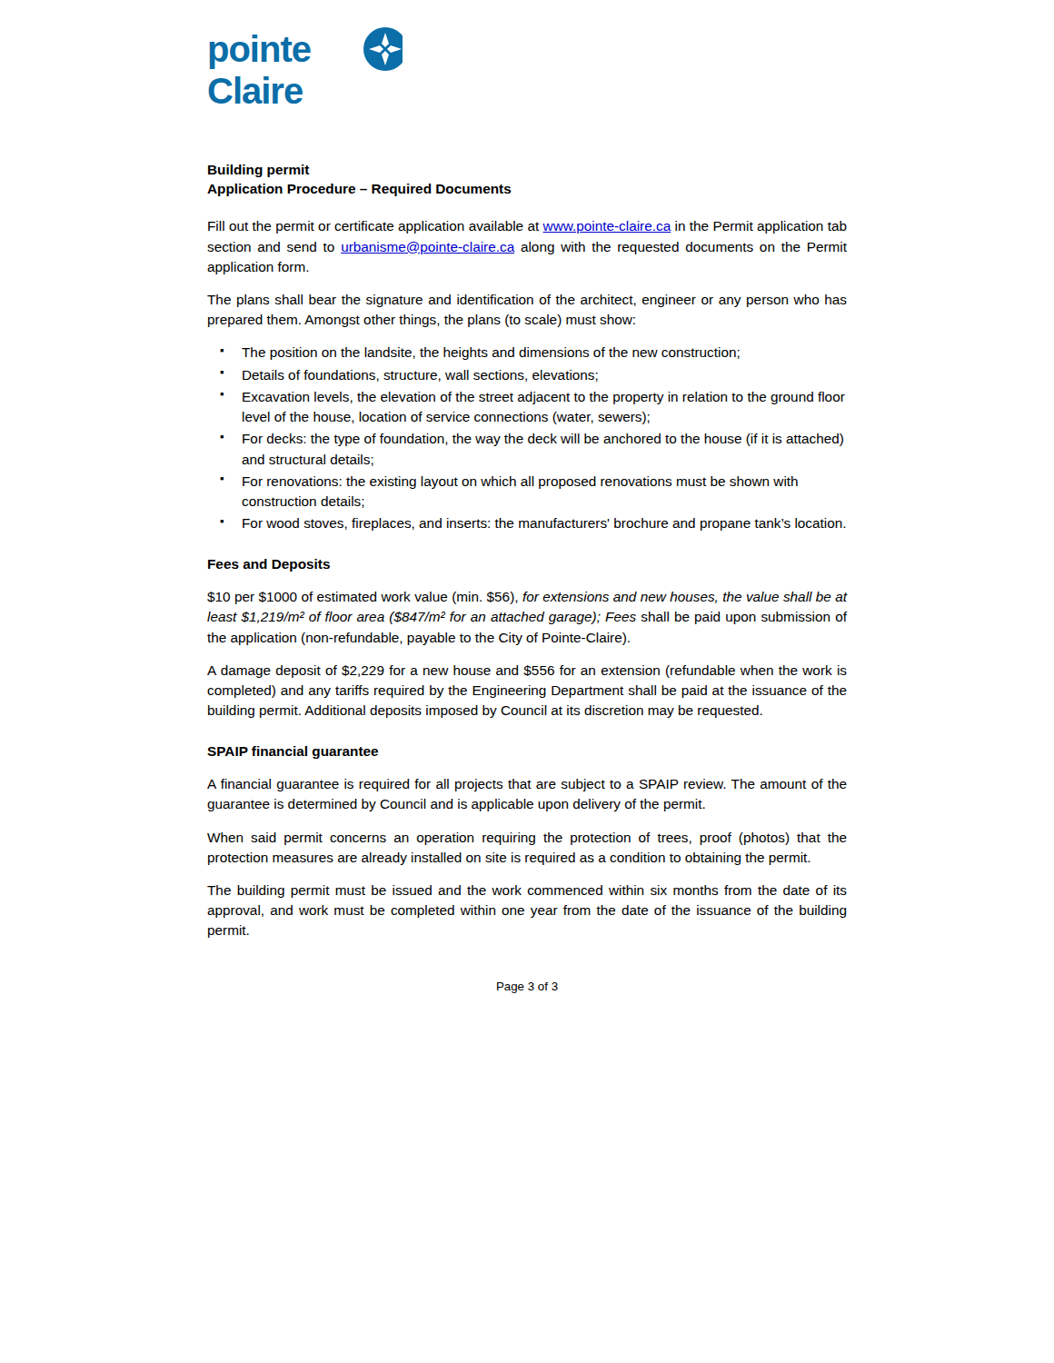Pointe-Claire pointe Claire
Building permit
Application Procedure – Required Documents
Fill out the permit or certificate application available at www.pointe-claire.ca in the Permit application tab section and send to urbanisme@pointe-claire.ca along with the requested documents on the Permit application form.
The plans shall bear the signature and identification of the architect, engineer or any person who has prepared them. Amongst other things, the plans (to scale) must show:
The position on the landsite, the heights and dimensions of the new construction;
Details of foundations, structure, wall sections, elevations;
Excavation levels, the elevation of the street adjacent to the property in relation to the ground floor level of the house, location of service connections (water, sewers);
For decks: the type of foundation, the way the deck will be anchored to the house (if it is attached) and structural details;
For renovations: the existing layout on which all proposed renovations must be shown with construction details;
For wood stoves, fireplaces, and inserts: the manufacturers' brochure and propane tank’s location.
Fees and Deposits
$10 per $1000 of estimated work value (min. $56), for extensions and new houses, the value shall be at least $1,219/m² of floor area ($847/m² for an attached garage); Fees shall be paid upon submission of the application (non-refundable, payable to the City of Pointe-Claire).
A damage deposit of $2,229 for a new house and $556 for an extension (refundable when the work is completed) and any tariffs required by the Engineering Department shall be paid at the issuance of the building permit. Additional deposits imposed by Council at its discretion may be requested.
SPAIP financial guarantee
A financial guarantee is required for all projects that are subject to a SPAIP review. The amount of the guarantee is determined by Council and is applicable upon delivery of the permit.
When said permit concerns an operation requiring the protection of trees, proof (photos) that the protection measures are already installed on site is required as a condition to obtaining the permit.
The building permit must be issued and the work commenced within six months from the date of its approval, and work must be completed within one year from the date of the issuance of the building permit.
Page 3 of 3